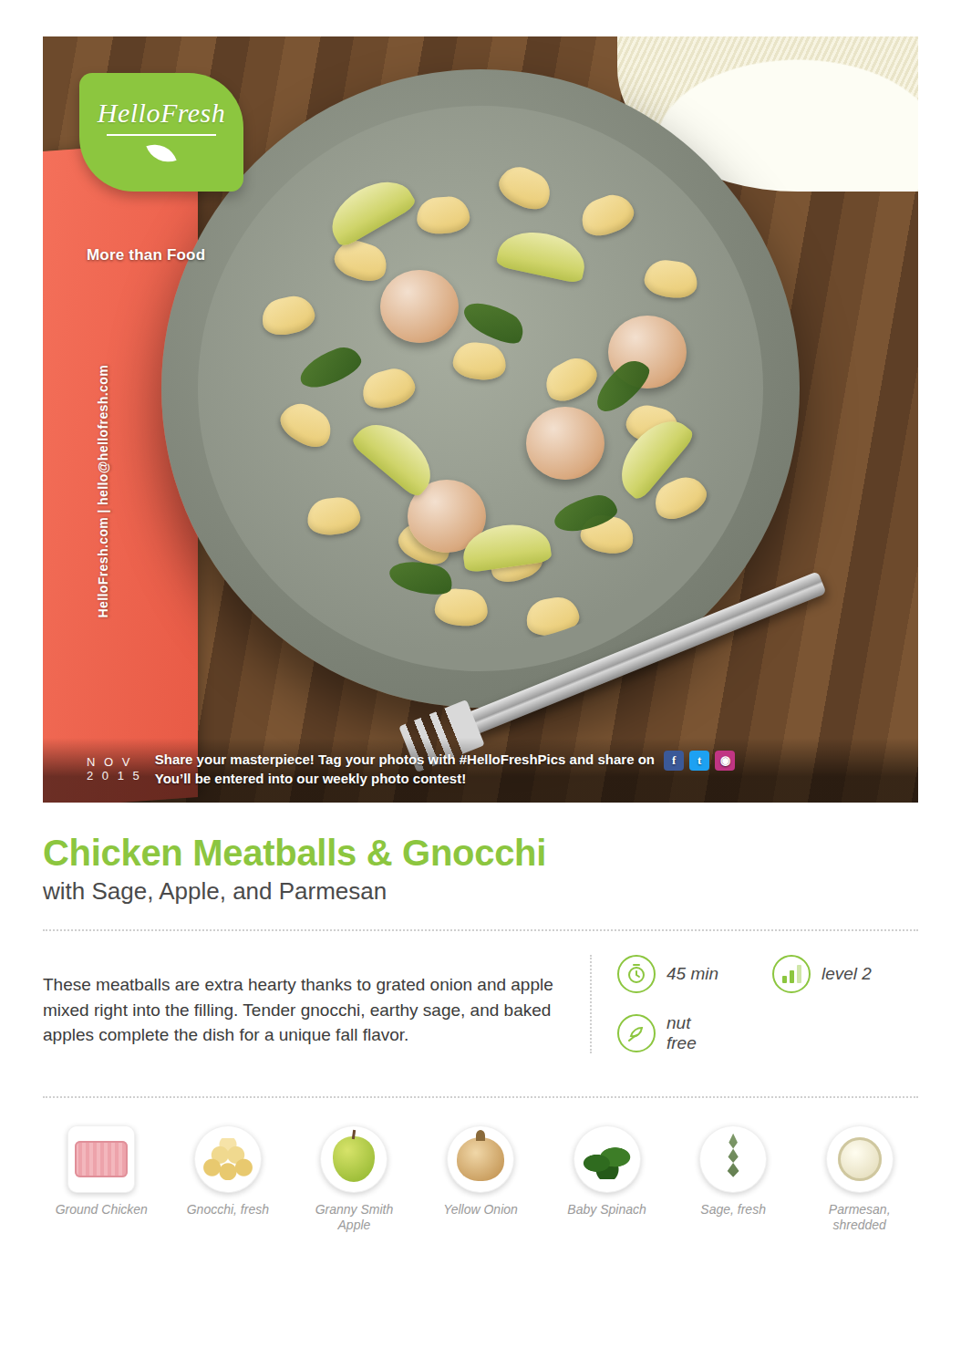HelloFresh
More than Food
HelloFresh.com | hello@hellofresh.com
1
N O V
2 0 1 5
Share your masterpiece! Tag your photos with #HelloFreshPics and share on ft◉
You’ll be entered into our weekly photo contest!
Chicken Meatballs & Gnocchi
with Sage, Apple, and Parmesan
These meatballs are extra hearty thanks to grated onion and apple mixed right into the filling. Tender gnocchi, earthy sage, and baked apples complete the dish for a unique fall flavor.
45 min
level 2
nut
free
Ground Chicken
Gnocchi, fresh
Granny Smith
Apple
Yellow Onion
Baby Spinach
Sage, fresh
Parmesan,
shredded